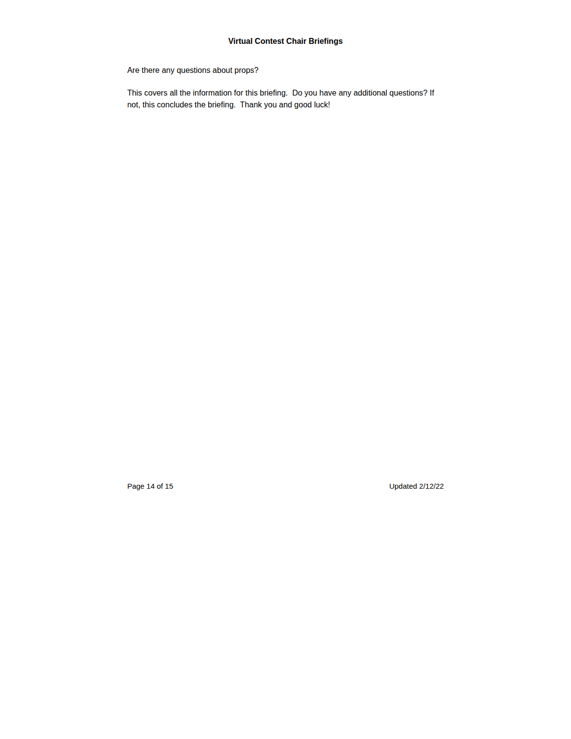Virtual Contest Chair Briefings
Are there any questions about props?
This covers all the information for this briefing. Do you have any additional questions? If not, this concludes the briefing. Thank you and good luck!
Page 14 of 15 Updated 2/12/22